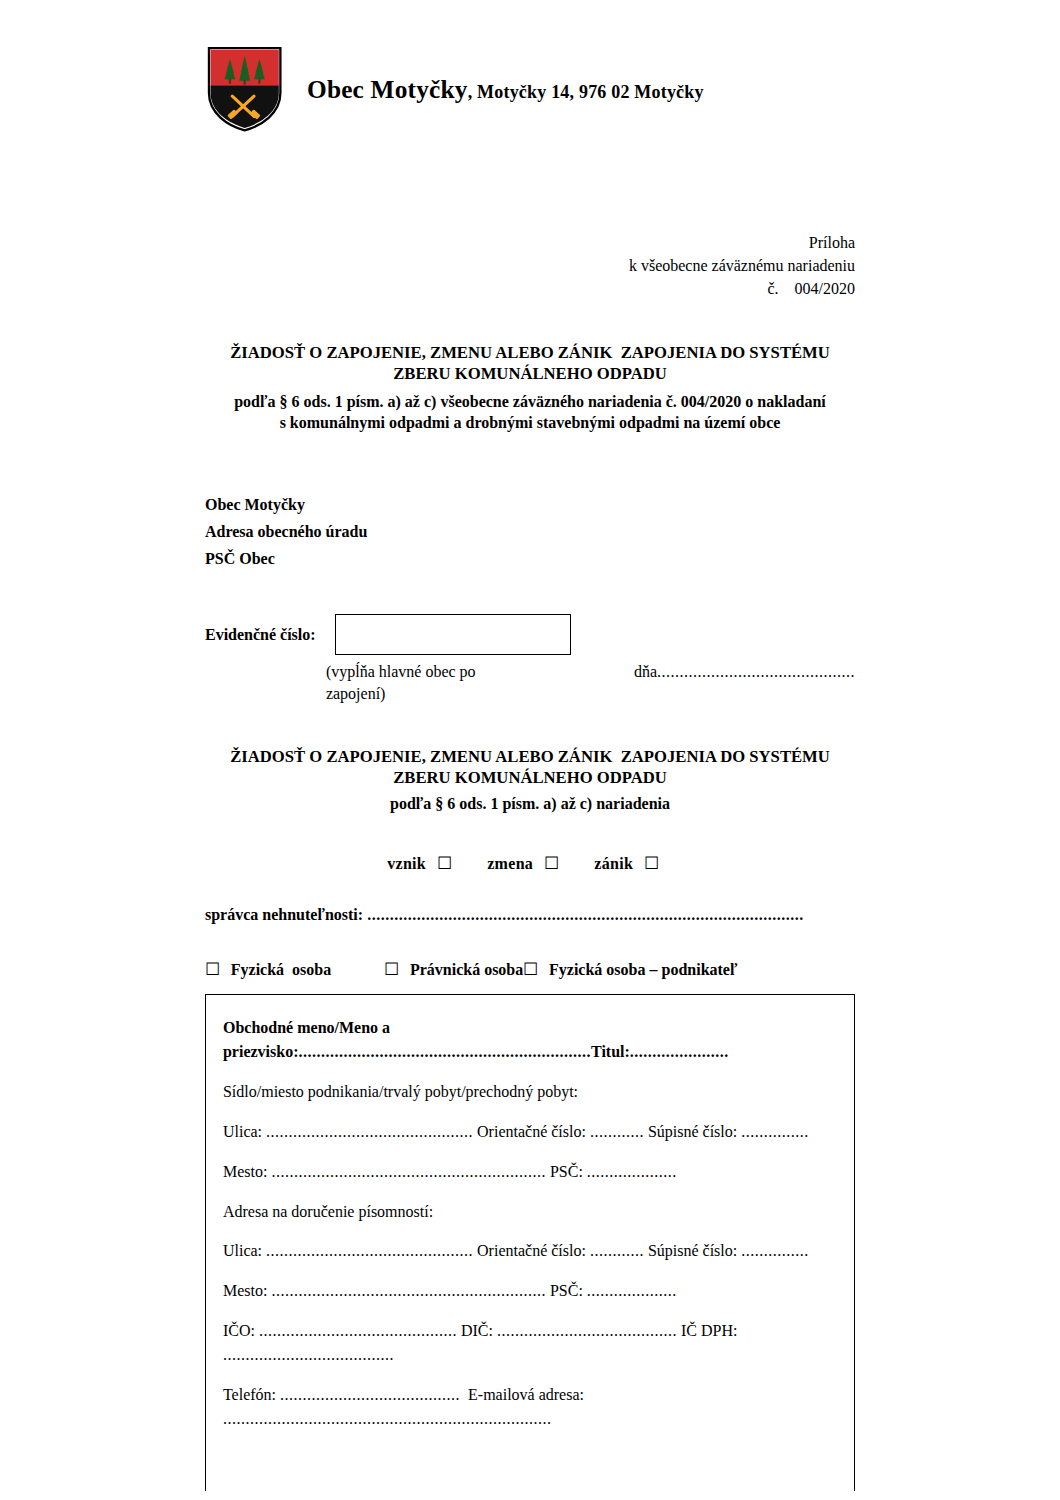Obec Motyčky, Motyčky 14, 976 02 Motyčky
Príloha
k všeobecne záväznému nariadeniu
č. 004/2020
Žiadosť o zapojenie, zmenu alebo zánik zapojenia do systému
zberu komunálneho odpadu
podľa § 6 ods. 1 písm. a) až c) všeobecne záväzného nariadenia č. 004/2020 o nakladaní
s komunálnymi odpadmi a drobnými stavebnými odpadmi na území obce
Obec Motyčky
Adresa obecného úradu
PSČ Obec
Evidenčné číslo:
(vypĺňa hlavné obec po zapojení) dňa............................................
Žiadosť o zapojenie, zmenu alebo zánik zapojenia do systému
zberu komunálneho odpadu
podľa § 6 ods. 1 písm. a) až c) nariadenia
vznik ☐ zmena ☐ zánik ☐
správca nehnuteľnosti: .................................................................................................
☐ Fyzická osoba ☐ Právnická osoba☐ Fyzická osoba – podnikateľ
Obchodné meno/Meno a priezvisko:................................................................. Titul:......................
Sídlo/miesto podnikania/trvalý pobyt/prechodný pobyt:
Ulica: .............................................. Orientačné číslo: ............ Súpisné číslo: ...............
Mesto: ............................................................. PSČ: ....................
Adresa na doručenie písomností:
Ulica: .............................................. Orientačné číslo: ............ Súpisné číslo: ...............
Mesto: ............................................................. PSČ: ....................
IČO: ............................................ DIČ: ........................................ IČ DPH: ......................................
Telefón: ........................................ E-mailová adresa: .........................................................................